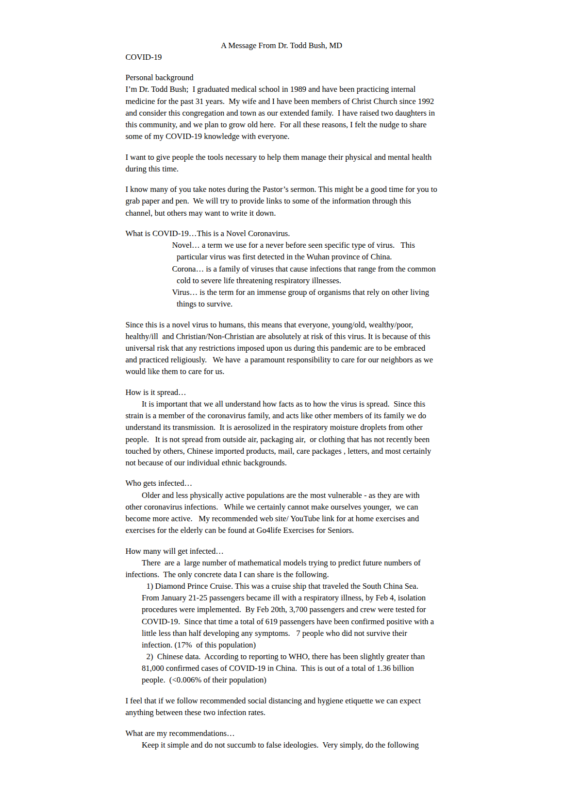A Message From Dr. Todd Bush, MD
COVID-19
Personal background
I’m Dr. Todd Bush; I graduated medical school in 1989 and have been practicing internal medicine for the past 31 years. My wife and I have been members of Christ Church since 1992 and consider this congregation and town as our extended family. I have raised two daughters in this community, and we plan to grow old here. For all these reasons, I felt the nudge to share some of my COVID-19 knowledge with everyone.
I want to give people the tools necessary to help them manage their physical and mental health during this time.
I know many of you take notes during the Pastor’s sermon. This might be a good time for you to grab paper and pen. We will try to provide links to some of the information through this channel, but others may want to write it down.
What is COVID-19…This is a Novel Coronavirus.
Novel… a term we use for a never before seen specific type of virus. This particular virus was first detected in the Wuhan province of China.
Corona… is a family of viruses that cause infections that range from the common cold to severe life threatening respiratory illnesses.
Virus… is the term for an immense group of organisms that rely on other living things to survive.
Since this is a novel virus to humans, this means that everyone, young/old, wealthy/poor, healthy/ill and Christian/Non-Christian are absolutely at risk of this virus. It is because of this universal risk that any restrictions imposed upon us during this pandemic are to be embraced and practiced religiously. We have a paramount responsibility to care for our neighbors as we would like them to care for us.
How is it spread…
It is important that we all understand how facts as to how the virus is spread. Since this strain is a member of the coronavirus family, and acts like other members of its family we do understand its transmission. It is aerosolized in the respiratory moisture droplets from other people. It is not spread from outside air, packaging air, or clothing that has not recently been touched by others, Chinese imported products, mail, care packages , letters, and most certainly not because of our individual ethnic backgrounds.
Who gets infected…
Older and less physically active populations are the most vulnerable - as they are with other coronavirus infections. While we certainly cannot make ourselves younger, we can become more active. My recommended web site/ YouTube link for at home exercises and exercises for the elderly can be found at Go4life Exercises for Seniors.
How many will get infected…
There are a large number of mathematical models trying to predict future numbers of infections. The only concrete data I can share is the following.
1) Diamond Prince Cruise. This was a cruise ship that traveled the South China Sea. From January 21-25 passengers became ill with a respiratory illness, by Feb 4, isolation procedures were implemented. By Feb 20th, 3,700 passengers and crew were tested for COVID-19. Since that time a total of 619 passengers have been confirmed positive with a little less than half developing any symptoms. 7 people who did not survive their infection. (17% of this population)
2) Chinese data. According to reporting to WHO, there has been slightly greater than 81,000 confirmed cases of COVID-19 in China. This is out of a total of 1.36 billion people. (<0.006% of their population)
I feel that if we follow recommended social distancing and hygiene etiquette we can expect anything between these two infection rates.
What are my recommendations…
Keep it simple and do not succumb to false ideologies. Very simply, do the following